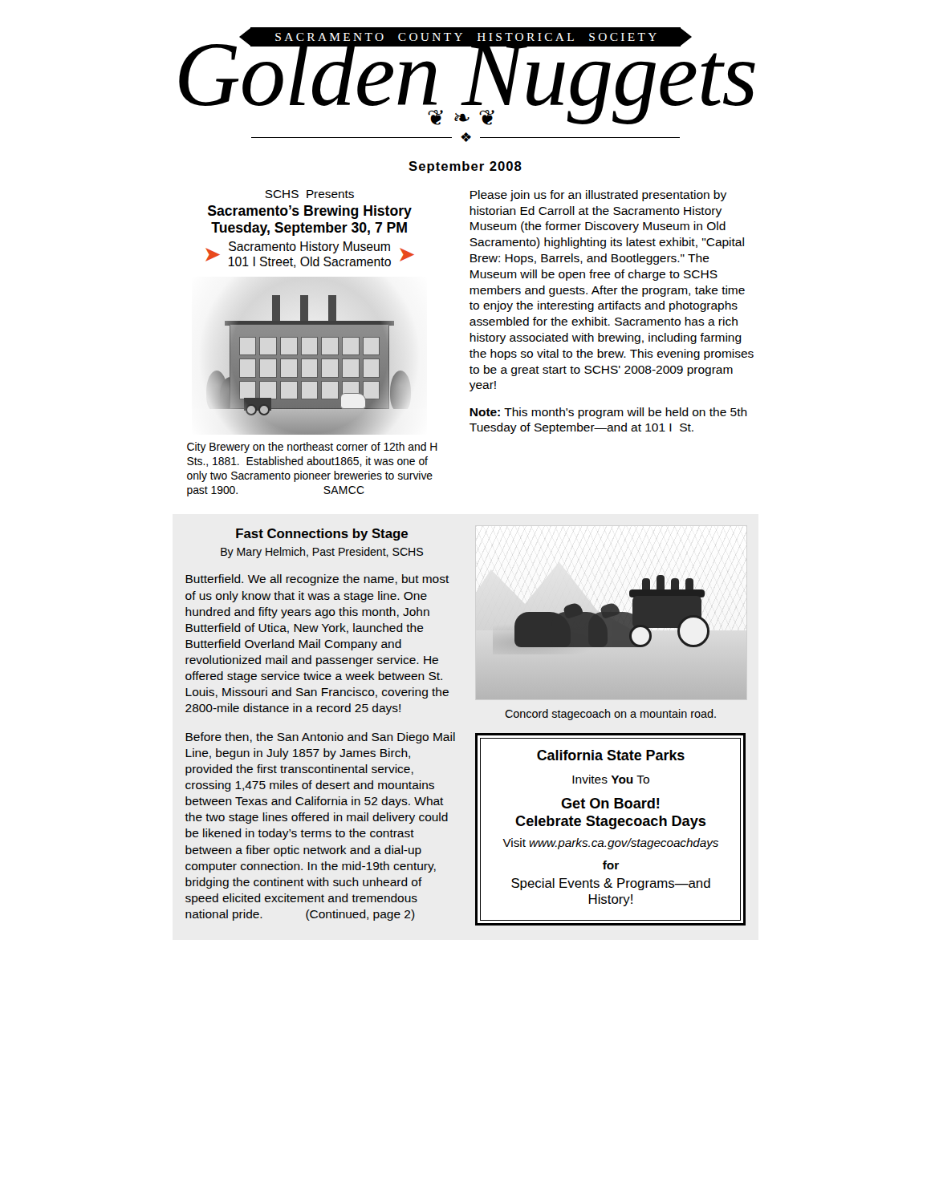SACRAMENTO COUNTY HISTORICAL SOCIETY
Golden Nuggets
❦❧❦
❖
September 2008
SCHS Presents
Sacramento’s Brewing History
Tuesday, September 30, 7 PM
➤
Sacramento History Museum
101 I Street, Old Sacramento
➤
City Brewery on the northeast corner of 12th and H Sts., 1881. Established about1865, it was one of only two Sacramento pioneer breweries to survive past 1900.SAMCC
Please join us for an illustrated presentation by historian Ed Carroll at the Sacramento History Museum (the former Discovery Museum in Old Sacramento) highlighting its latest exhibit, "Capital Brew: Hops, Barrels, and Bootleggers." The Museum will be open free of charge to SCHS members and guests. After the program, take time to enjoy the interesting artifacts and photographs assembled for the exhibit. Sacramento has a rich history associated with brewing, including farming the hops so vital to the brew. This evening promises to be a great start to SCHS' 2008-2009 program year!
Note: This month's program will be held on the 5th Tuesday of September—and at 101 I St.
Fast Connections by Stage
By Mary Helmich, Past President, SCHS
Butterfield. We all recognize the name, but most of us only know that it was a stage line. One hundred and fifty years ago this month, John Butterfield of Utica, New York, launched the Butterfield Overland Mail Company and revolutionized mail and passenger service. He offered stage service twice a week between St. Louis, Missouri and San Francisco, covering the 2800-mile distance in a record 25 days!
Before then, the San Antonio and San Diego Mail Line, begun in July 1857 by James Birch, provided the first transcontinental service, crossing 1,475 miles of desert and mountains between Texas and California in 52 days. What the two stage lines offered in mail delivery could be likened in today’s terms to the contrast between a fiber optic network and a dial-up computer connection. In the mid-19th century, bridging the continent with such unheard of speed elicited excitement and tremendous national pride.(Continued, page 2)
Concord stagecoach on a mountain road.
California State Parks
Invites You To
Get On Board!
Celebrate Stagecoach Days
Visit www.parks.ca.gov/stagecoachdays
for
Special Events & Programs—and History!